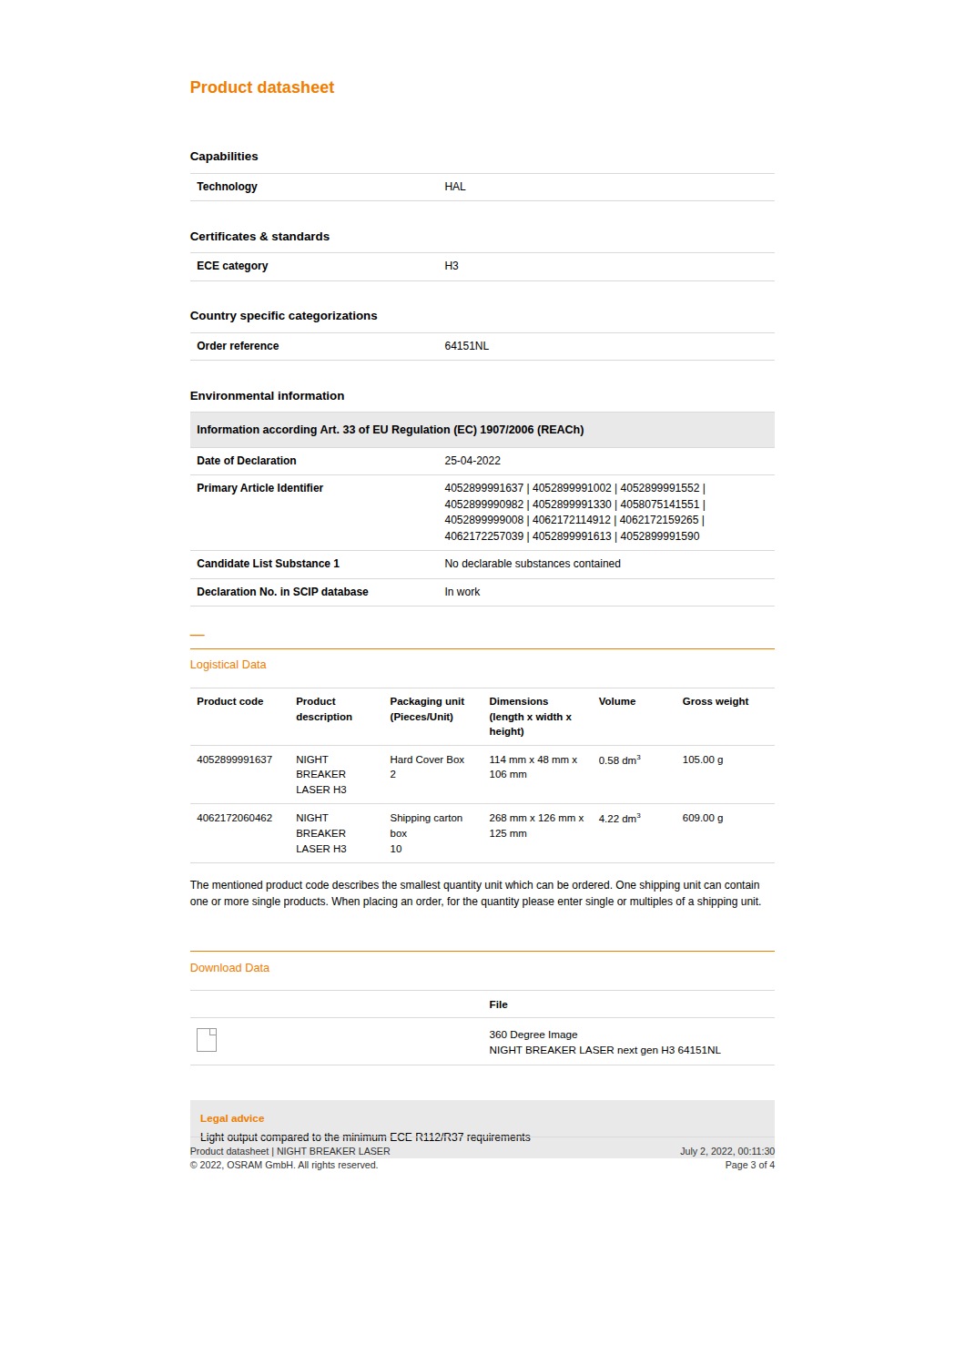Product datasheet
Capabilities
| Technology | HAL |
Certificates & standards
| ECE category | H3 |
Country specific categorizations
| Order reference | 64151NL |
Environmental information
Information according Art. 33 of EU Regulation (EC) 1907/2006 (REACh)
| Date of Declaration | 25-04-2022 |
| Primary Article Identifier | 4052899991637 / 4052899991002 / 4052899991552 / 4052899990982 / 4052899991330 / 4058075141551 / 4052899999008 / 4062172114912 / 4062172159265 / 4062172257039 / 4052899991613 / 4052899991590 |
| Candidate List Substance 1 | No declarable substances contained |
| Declaration No. in SCIP database | In work |
—
Logistical Data
| Product code | Product description | Packaging unit (Pieces/Unit) | Dimensions (length x width x height) | Volume | Gross weight |
| --- | --- | --- | --- | --- | --- |
| 4052899991637 | NIGHT BREAKER LASER H3 | Hard Cover Box 2 | 114 mm x 48 mm x 106 mm | 0.58 dm 3 | 105.00 g |
| 4062172060462 | NIGHT BREAKER LASER H3 | Shipping carton box 10 | 268 mm x 126 mm x 125 mm | 4.22 dm 3 | 609.00 g |
The mentioned product code describes the smallest quantity unit which can be ordered. One shipping unit can contain one or more single products. When placing an order, for the quantity please enter single or multiples of a shipping unit.
Download Data
| | File |
| --- | --- |
| | 360 Degree Image NIGHT BREAKER LASER next gen H3 64151NL |
Legal advice
Light output compared to the minimum ECE R112/R37 requirements
Product datasheet | NIGHT BREAKER LASER
July 2, 2022, 00:11:30
© 2022, OSRAM GmbH. All rights reserved.
Page 3 of 4